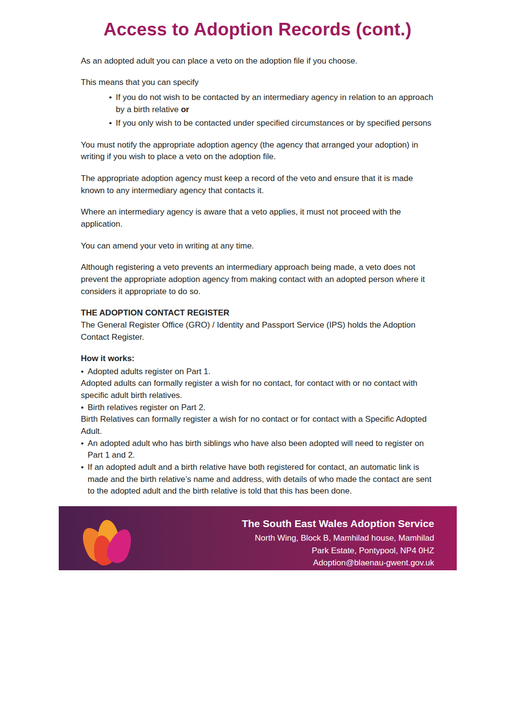Access to Adoption Records (cont.)
As an adopted adult you can place a veto on the adoption file if you choose.
This means that you can specify
If you do not wish to be contacted by an intermediary agency in relation to an approach by a birth relative or
If you only wish to be contacted under specified circumstances or by specified persons
You must notify the appropriate adoption agency (the agency that arranged your adoption) in writing if you wish to place a veto on the adoption file.
The appropriate adoption agency must keep a record of the veto and ensure that it is made known to any intermediary agency that contacts it.
Where an intermediary agency is aware that a veto applies, it must not proceed with the application.
You can amend your veto in writing at any time.
Although registering a veto prevents an intermediary approach being made, a veto does not prevent the appropriate adoption agency from making contact with an adopted person where it considers it appropriate to do so.
THE ADOPTION CONTACT REGISTER
The General Register Office (GRO) / Identity and Passport Service (IPS) holds the Adoption Contact Register.
How it works:
Adopted adults register on Part 1.
Adopted adults can formally register a wish for no contact, for contact with or no contact with specific adult birth relatives.
Birth relatives register on Part 2.
Birth Relatives can formally register a wish for no contact or for contact with a Specific Adopted Adult.
An adopted adult who has birth siblings who have also been adopted will need to register on Part 1 and 2.
If an adopted adult and a birth relative have both registered for contact, an automatic link is made and the birth relative’s name and address, with details of who made the contact are sent to the adopted adult and the birth relative is told that this has been done.
The South East Wales Adoption Service
North Wing, Block B, Mamhilad house, Mamhilad
Park Estate, Pontypool, NP4 0HZ
Adoption@blaenau-gwent.gov.uk
01495 355766